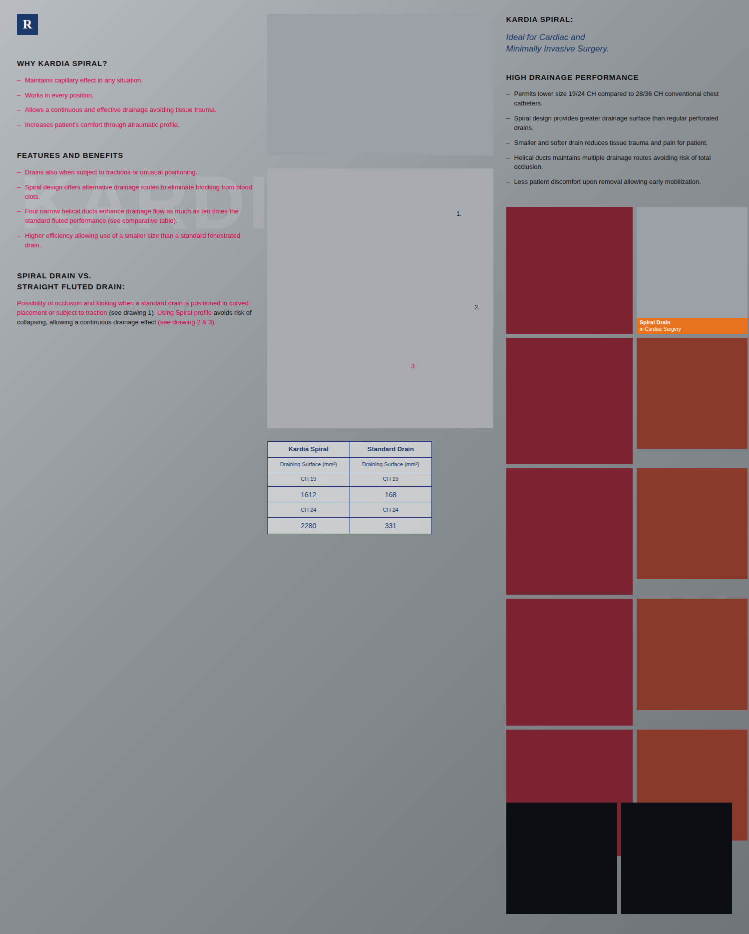KARDIA
Why Kardia Spiral?
Maintains capillary effect in any situation.
Works in every position.
Allows a continuous and effective drainage avoiding tissue trauma.
Increases patient's comfort through atraumatic profile.
Features and Benefits
Drains also when subject to tractions or unusual positioning.
Spiral design offers alternative drainage routes to eliminate blocking from blood clots.
Four narrow helical ducts enhance drainage flow as much as ten times the standard fluted performance (see comparative table).
Higher efficiency allowing use of a smaller size than a standard fenestrated drain.
Spiral Drain vs.
Straight Fluted Drain:
Possibility of occlusion and kinking when a standard drain is positioned in curved placement or subject to traction (see drawing 1). Using Spiral profile avoids risk of collapsing, allowing a continuous drainage effect (see drawing 2 & 3).
1. 2. 3.
| Kardia Spiral | Standard Drain |
| --- | --- |
| Draining Surface (mm²) | Draining Surface (mm²) |
| CH 19 | CH 19 |
| 1612 | 168 |
| CH 24 | CH 24 |
| 2280 | 331 |
Kardia Spiral:
Ideal for Cardiac and
Minimally Invasive Surgery.
High Drainage Performance
Permits lower size 19/24 CH compared to 28/36 CH conventional chest catheters.
Spiral design provides greater drainage surface than regular perforated drains.
Smaller and softer drain reduces tissue trauma and pain for patient.
Helical ducts maintains multiple drainage routes avoiding risk of total occlusion.
Less patient discomfort upon removal allowing early mobilization.
Spiral Drainin Cardiac Surgery